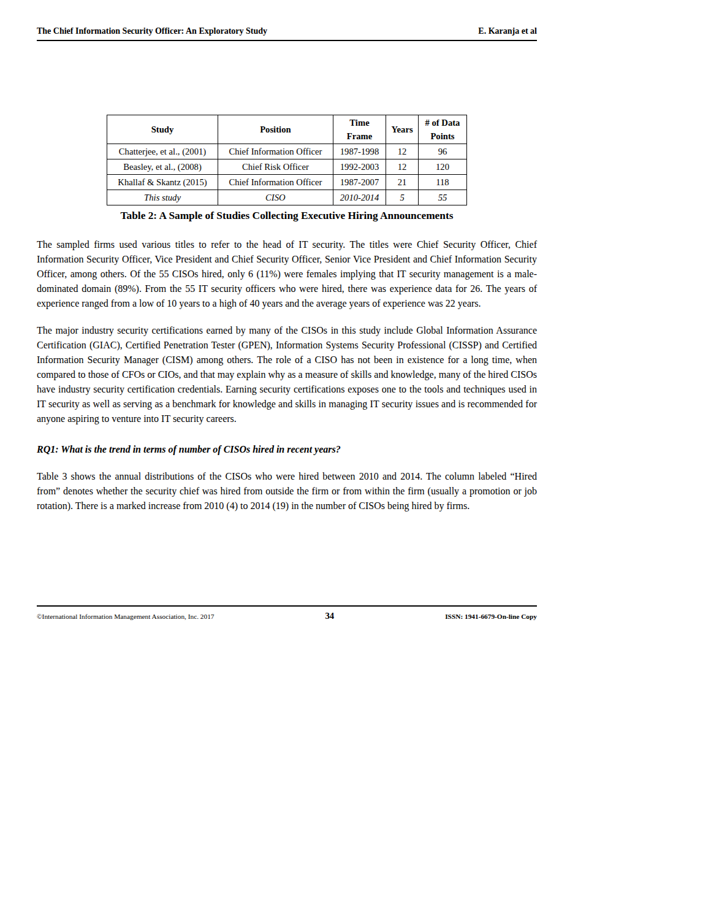The Chief Information Security Officer: An Exploratory Study
E. Karanja et al
| Study | Position | Time Frame | Years | # of Data Points |
| --- | --- | --- | --- | --- |
| Chatterjee, et al., (2001) | Chief Information Officer | 1987-1998 | 12 | 96 |
| Beasley, et al., (2008) | Chief Risk Officer | 1992-2003 | 12 | 120 |
| Khallaf & Skantz (2015) | Chief Information Officer | 1987-2007 | 21 | 118 |
| This study | CISO | 2010-2014 | 5 | 55 |
Table 2: A Sample of Studies Collecting Executive Hiring Announcements
The sampled firms used various titles to refer to the head of IT security. The titles were Chief Security Officer, Chief Information Security Officer, Vice President and Chief Security Officer, Senior Vice President and Chief Information Security Officer, among others. Of the 55 CISOs hired, only 6 (11%) were females implying that IT security management is a male-dominated domain (89%). From the 55 IT security officers who were hired, there was experience data for 26. The years of experience ranged from a low of 10 years to a high of 40 years and the average years of experience was 22 years.
The major industry security certifications earned by many of the CISOs in this study include Global Information Assurance Certification (GIAC), Certified Penetration Tester (GPEN), Information Systems Security Professional (CISSP) and Certified Information Security Manager (CISM) among others. The role of a CISO has not been in existence for a long time, when compared to those of CFOs or CIOs, and that may explain why as a measure of skills and knowledge, many of the hired CISOs have industry security certification credentials. Earning security certifications exposes one to the tools and techniques used in IT security as well as serving as a benchmark for knowledge and skills in managing IT security issues and is recommended for anyone aspiring to venture into IT security careers.
RQ1: What is the trend in terms of number of CISOs hired in recent years?
Table 3 shows the annual distributions of the CISOs who were hired between 2010 and 2014. The column labeled “Hired from” denotes whether the security chief was hired from outside the firm or from within the firm (usually a promotion or job rotation). There is a marked increase from 2010 (4) to 2014 (19) in the number of CISOs being hired by firms.
©International Information Management Association, Inc. 2017
34
ISSN: 1941-6679-On-line Copy